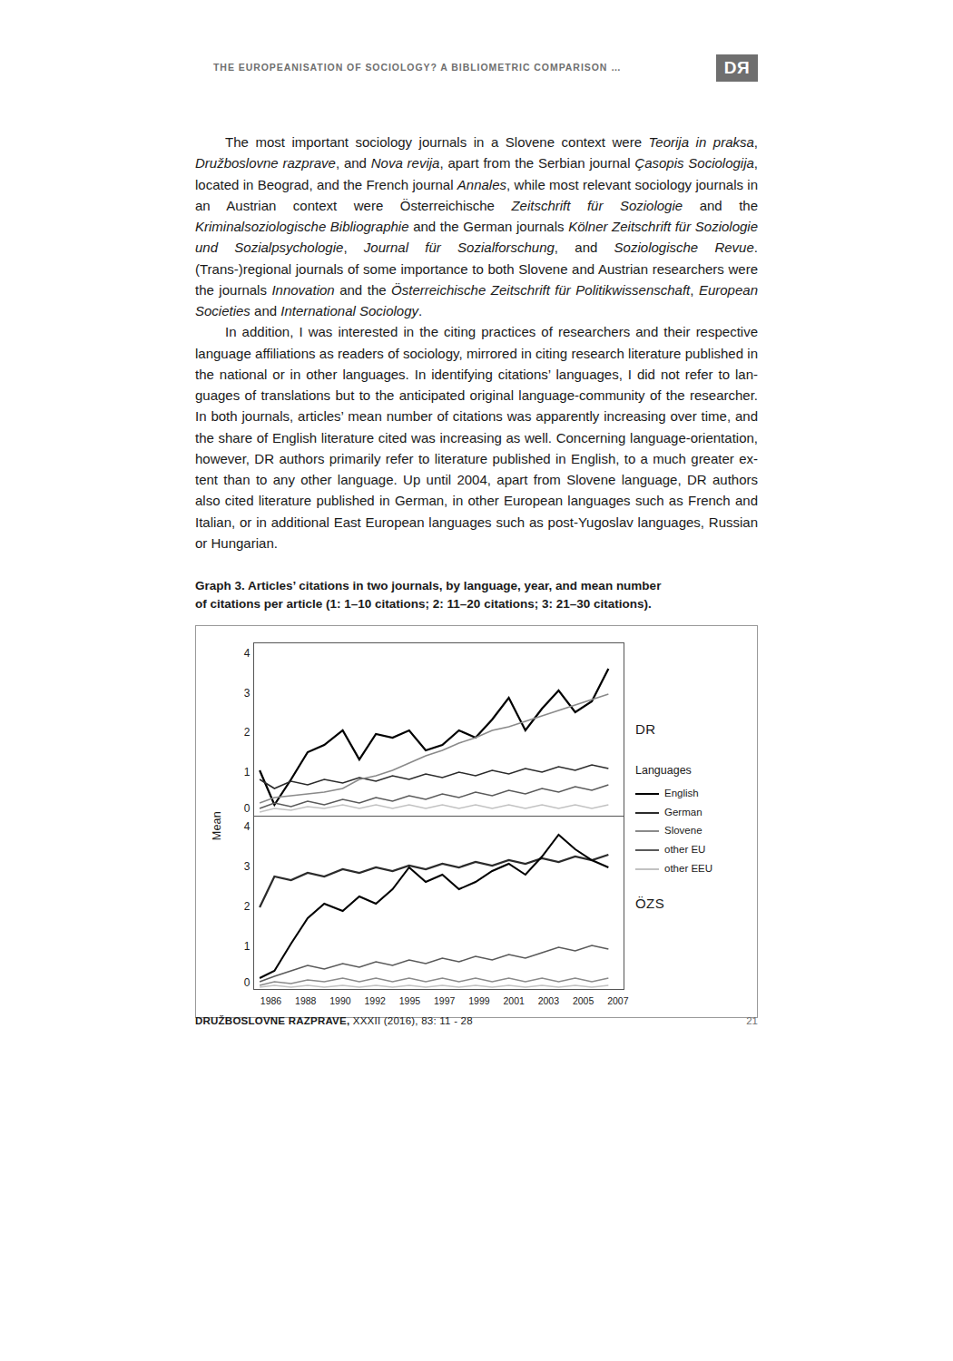The Europeanisation of Sociology? A Bibliometric Comparison …
DЯ
The most important sociology journals in a Slovene context were Teorija in praksa, Družboslovne razprave, and Nova revija, apart from the Serbian journal Çasopis Sociologija, located in Beograd, and the French journal Annales, while most relevant sociology journals in an Austrian context were Österreichische Zeitschrift für Soziologie and the Kriminalsoziologische Bibliographie and the German journals Kölner Zeitschrift für Soziologie und Sozialpsychologie, Journal für Sozialforschung, and Soziologische Revue. (Trans-)regional journals of some importance to both Slovene and Austrian researchers were the journals Innovation and the Österreichische Zeitschrift für Politikwissenschaft, European Societies and International Sociology.
In addition, I was interested in the citing practices of researchers and their respective language affiliations as readers of sociology, mirrored in citing research literature published in the national or in other languages. In identifying citations’ languages, I did not refer to languages of translations but to the anticipated original language-community of the researcher. In both journals, articles’ mean number of citations was apparently increasing over time, and the share of English literature cited was increasing as well. Concerning language-orientation, however, DR authors primarily refer to literature published in English, to a much greater extent than to any other language. Up until 2004, apart from Slovene language, DR authors also cited literature published in German, in other European languages such as French and Italian, or in additional East European languages such as post-Yugoslav languages, Russian or Hungarian.
Graph 3. Articles’ citations in two journals, by language, year, and mean number
of citations per article (1: 1–10 citations; 2: 11–20 citations; 3: 21–30 citations).
Mean
4 3 2 1 0
DR
Languages
English
German
Slovene
other EU
other EEU
4 3 2 1 0
ÖZS
19861988199019921995199719992001200320052007
DRUŽBOSLOVNE RAZPRAVE, XXXII (2016), 83: 11 - 28
21